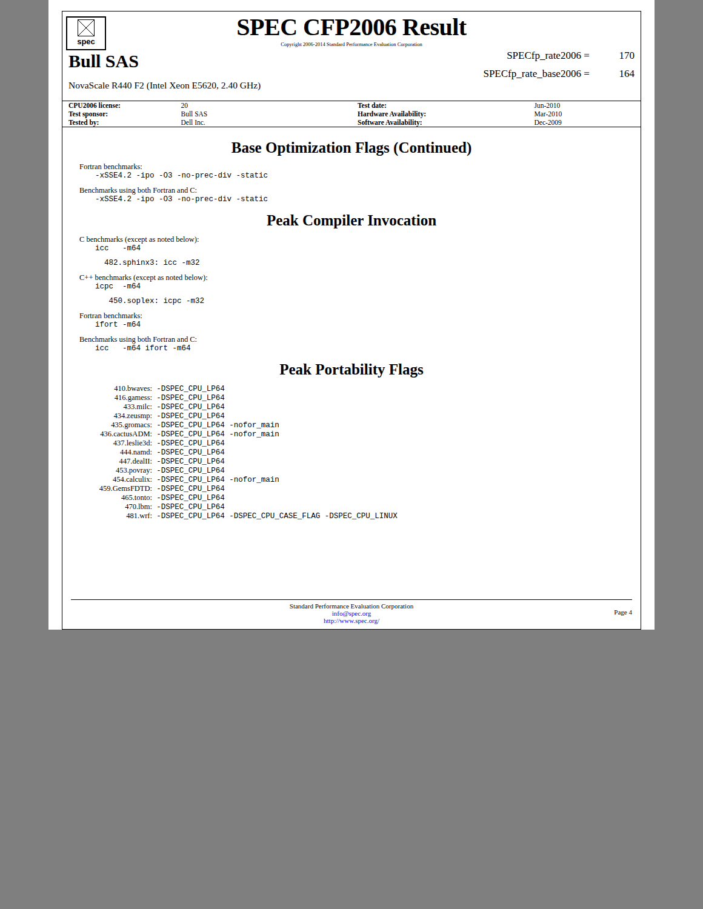spec
SPEC CFP2006 Result
Copyright 2006-2014 Standard Performance Evaluation Corporation
Bull SAS
NovaScale R440 F2 (Intel Xeon E5620, 2.40 GHz)
SPECfp_rate2006 = 170
SPECfp_rate_base2006 = 164
| CPU2006 license: | 20 | Test date: | Jun-2010 |
| Test sponsor: | Bull SAS | Hardware Availability: | Mar-2010 |
| Tested by: | Dell Inc. | Software Availability: | Dec-2009 |
Base Optimization Flags (Continued)
Fortran benchmarks:
-xSSE4.2 -ipo -O3 -no-prec-div -static
Benchmarks using both Fortran and C:
-xSSE4.2 -ipo -O3 -no-prec-div -static
Peak Compiler Invocation
C benchmarks (except as noted below):
icc   -m64
  482.sphinx3: icc -m32
C++ benchmarks (except as noted below):
icpc  -m64
   450.soplex: icpc -m32
Fortran benchmarks:
ifort -m64
Benchmarks using both Fortran and C:
icc   -m64 ifort -m64
Peak Portability Flags
410.bwaves: -DSPEC_CPU_LP64
416.gamess: -DSPEC_CPU_LP64
433.milc: -DSPEC_CPU_LP64
434.zeusmp: -DSPEC_CPU_LP64
435.gromacs: -DSPEC_CPU_LP64 -nofor_main
436.cactusADM: -DSPEC_CPU_LP64 -nofor_main
437.leslie3d: -DSPEC_CPU_LP64
444.namd: -DSPEC_CPU_LP64
447.dealII: -DSPEC_CPU_LP64
453.povray: -DSPEC_CPU_LP64
454.calculix: -DSPEC_CPU_LP64 -nofor_main
459.GemsFDTD: -DSPEC_CPU_LP64
465.tonto: -DSPEC_CPU_LP64
470.lbm: -DSPEC_CPU_LP64
481.wrf: -DSPEC_CPU_LP64 -DSPEC_CPU_CASE_FLAG -DSPEC_CPU_LINUX
Standard Performance Evaluation Corporation
info@spec.org
http://www.spec.org/ Page 4